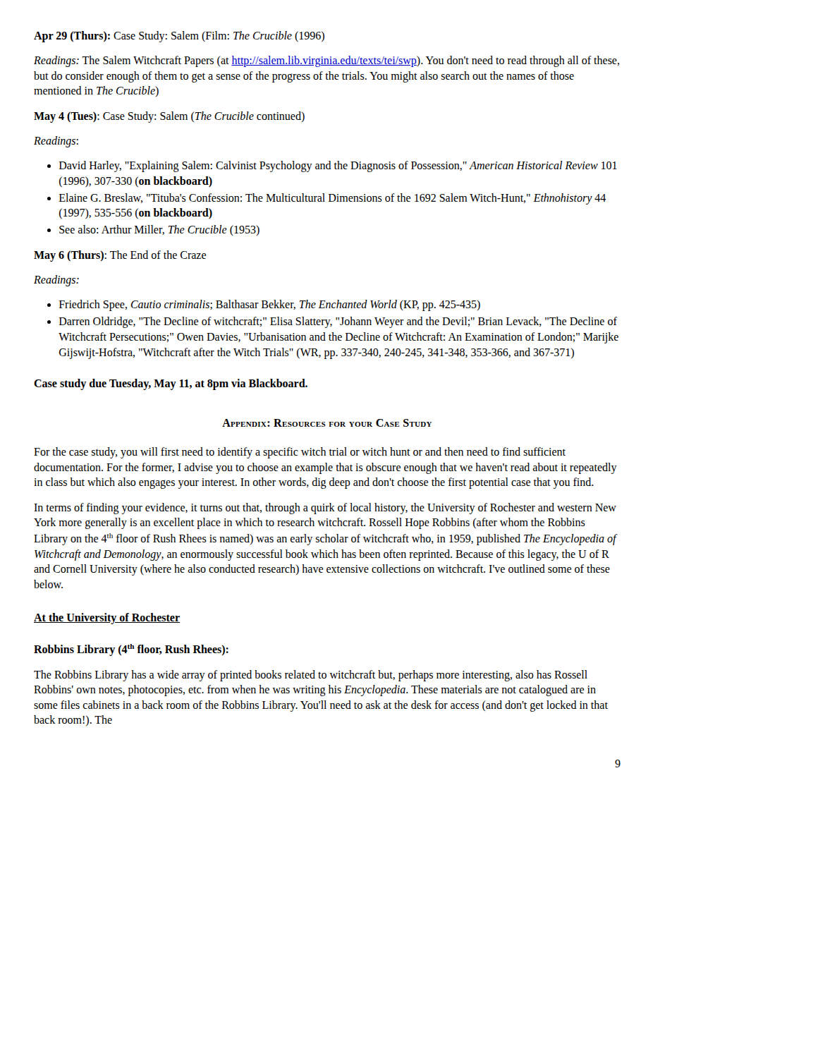Apr 29 (Thurs): Case Study: Salem (Film: The Crucible (1996)
Readings: The Salem Witchcraft Papers (at http://salem.lib.virginia.edu/texts/tei/swp). You don't need to read through all of these, but do consider enough of them to get a sense of the progress of the trials. You might also search out the names of those mentioned in The Crucible)
May 4 (Tues): Case Study: Salem (The Crucible continued)
Readings:
David Harley, "Explaining Salem: Calvinist Psychology and the Diagnosis of Possession," American Historical Review 101 (1996), 307-330 (on blackboard)
Elaine G. Breslaw, "Tituba's Confession: The Multicultural Dimensions of the 1692 Salem Witch-Hunt," Ethnohistory 44 (1997), 535-556 (on blackboard)
See also: Arthur Miller, The Crucible (1953)
May 6 (Thurs): The End of the Craze
Readings:
Friedrich Spee, Cautio criminalis; Balthasar Bekker, The Enchanted World (KP, pp. 425-435)
Darren Oldridge, "The Decline of witchcraft;" Elisa Slattery, "Johann Weyer and the Devil;" Brian Levack, "The Decline of Witchcraft Persecutions;" Owen Davies, "Urbanisation and the Decline of Witchcraft: An Examination of London;" Marijke Gijswijt-Hofstra, "Witchcraft after the Witch Trials" (WR, pp. 337-340, 240-245, 341-348, 353-366, and 367-371)
Case study due Tuesday, May 11, at 8pm via Blackboard.
Appendix: Resources for your Case Study
For the case study, you will first need to identify a specific witch trial or witch hunt or and then need to find sufficient documentation. For the former, I advise you to choose an example that is obscure enough that we haven't read about it repeatedly in class but which also engages your interest. In other words, dig deep and don't choose the first potential case that you find.
In terms of finding your evidence, it turns out that, through a quirk of local history, the University of Rochester and western New York more generally is an excellent place in which to research witchcraft. Rossell Hope Robbins (after whom the Robbins Library on the 4th floor of Rush Rhees is named) was an early scholar of witchcraft who, in 1959, published The Encyclopedia of Witchcraft and Demonology, an enormously successful book which has been often reprinted. Because of this legacy, the U of R and Cornell University (where he also conducted research) have extensive collections on witchcraft. I've outlined some of these below.
At the University of Rochester
Robbins Library (4th floor, Rush Rhees):
The Robbins Library has a wide array of printed books related to witchcraft but, perhaps more interesting, also has Rossell Robbins' own notes, photocopies, etc. from when he was writing his Encyclopedia. These materials are not catalogued are in some files cabinets in a back room of the Robbins Library. You'll need to ask at the desk for access (and don't get locked in that back room!). The
9